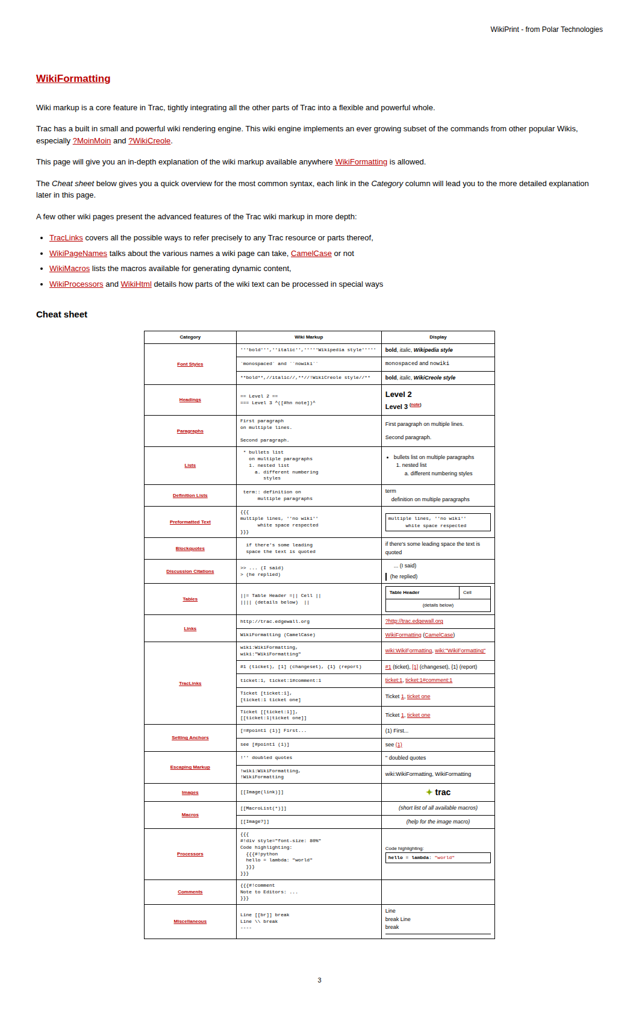WikiPrint - from Polar Technologies
WikiFormatting
Wiki markup is a core feature in Trac, tightly integrating all the other parts of Trac into a flexible and powerful whole.
Trac has a built in small and powerful wiki rendering engine. This wiki engine implements an ever growing subset of the commands from other popular Wikis, especially ?MoinMoin and ?WikiCreole.
This page will give you an in-depth explanation of the wiki markup available anywhere WikiFormatting is allowed.
The Cheat sheet below gives you a quick overview for the most common syntax, each link in the Category column will lead you to the more detailed explanation later in this page.
A few other wiki pages present the advanced features of the Trac wiki markup in more depth:
TracLinks covers all the possible ways to refer precisely to any Trac resource or parts thereof,
WikiPageNames talks about the various names a wiki page can take, CamelCase or not
WikiMacros lists the macros available for generating dynamic content,
WikiProcessors and WikiHtml details how parts of the wiki text can be processed in special ways
Cheat sheet
| Category | Wiki Markup | Display |
| --- | --- | --- |
| Font Styles | '''bold''',''italic'','''''Wikipedia style''''' | bold , italic , Wikipedia style |
| `monospaced` and ``nowiki`` | monospaced and nowiki |
| **bold**,//italic//,**//!WikiCreole style//** | bold , italic , WikiCreole style |
| Headings | == Level 2 == === Level 3 ^([#hn note])^ | Level 2 Level 3 ( note ) |
| Paragraphs | First paragraph on multiple lines. Second paragraph. | First paragraph on multiple lines. Second paragraph. |
| Lists | * bullets list on multiple paragraphs 1. nested list a. different numbering styles | bullets list on multiple paragraphs nested list different numbering styles |
| Definition Lists | term:: definition on multiple paragraphs | term definition on multiple paragraphs |
| Preformatted Text | {{{ multiple lines, ''no wiki'' white space respected }}} | multiple lines, ''no wiki'' white space respected |
| Blockquotes | if there's some leading space the text is quoted | if there's some leading space the text is quoted |
| Discussion Citations | >> ... (I said) > (he replied) | ... (I said) (he replied) |
| Tables | //= Table Header =// Cell // //// (details below) // | / Table Header / Cell / / (details below) / |
| Links | http://trac.edgewall.org | ?http://trac.edgewall.org |
| WikiFormatting (CamelCase) | WikiFormatting ( CamelCase ) |
| TracLinks | wiki:WikiFormatting, wiki:"WikiFormatting" | wiki:WikiFormatting , wiki:"WikiFormatting" |
| #1 (ticket), [1] (changeset), {1} (report) | #1 (ticket), [1] (changeset), {1} (report) |
| ticket:1, ticket:1#comment:1 | ticket:1 , ticket:1#comment:1 |
| Ticket [ticket:1], [ticket:1 ticket one] | Ticket 1 , ticket one |
| Ticket [[ticket:1]], [[ticket:1/ticket one]] | Ticket 1 , ticket one |
| Setting Anchors | [=#point1 (1)] First... | (1) First... |
| see [#point1 (1)] | see (1) |
| Escaping Markup | !'' doubled quotes | '' doubled quotes |
| !wiki:WikiFormatting, !WikiFormatting | wiki:WikiFormatting, WikiFormatting |
| Images | [[Image(link)]] | ✦ trac |
| Macros | [[MacroList(*)]] | (short list of all available macros) |
| [[Image?]] | (help for the image macro) |
| Processors | {{{ #!div style="font-size: 80%" Code highlighting: {{{#!python hello = lambda: "world" }}} }}} | Code highlighting: hello = lambda : "world" |
| Comments | {{{#!comment Note to Editors: ... }}} | |
| Miscellaneous | Line [[br]] break Line \\ break ---- | Line break Line break |
3